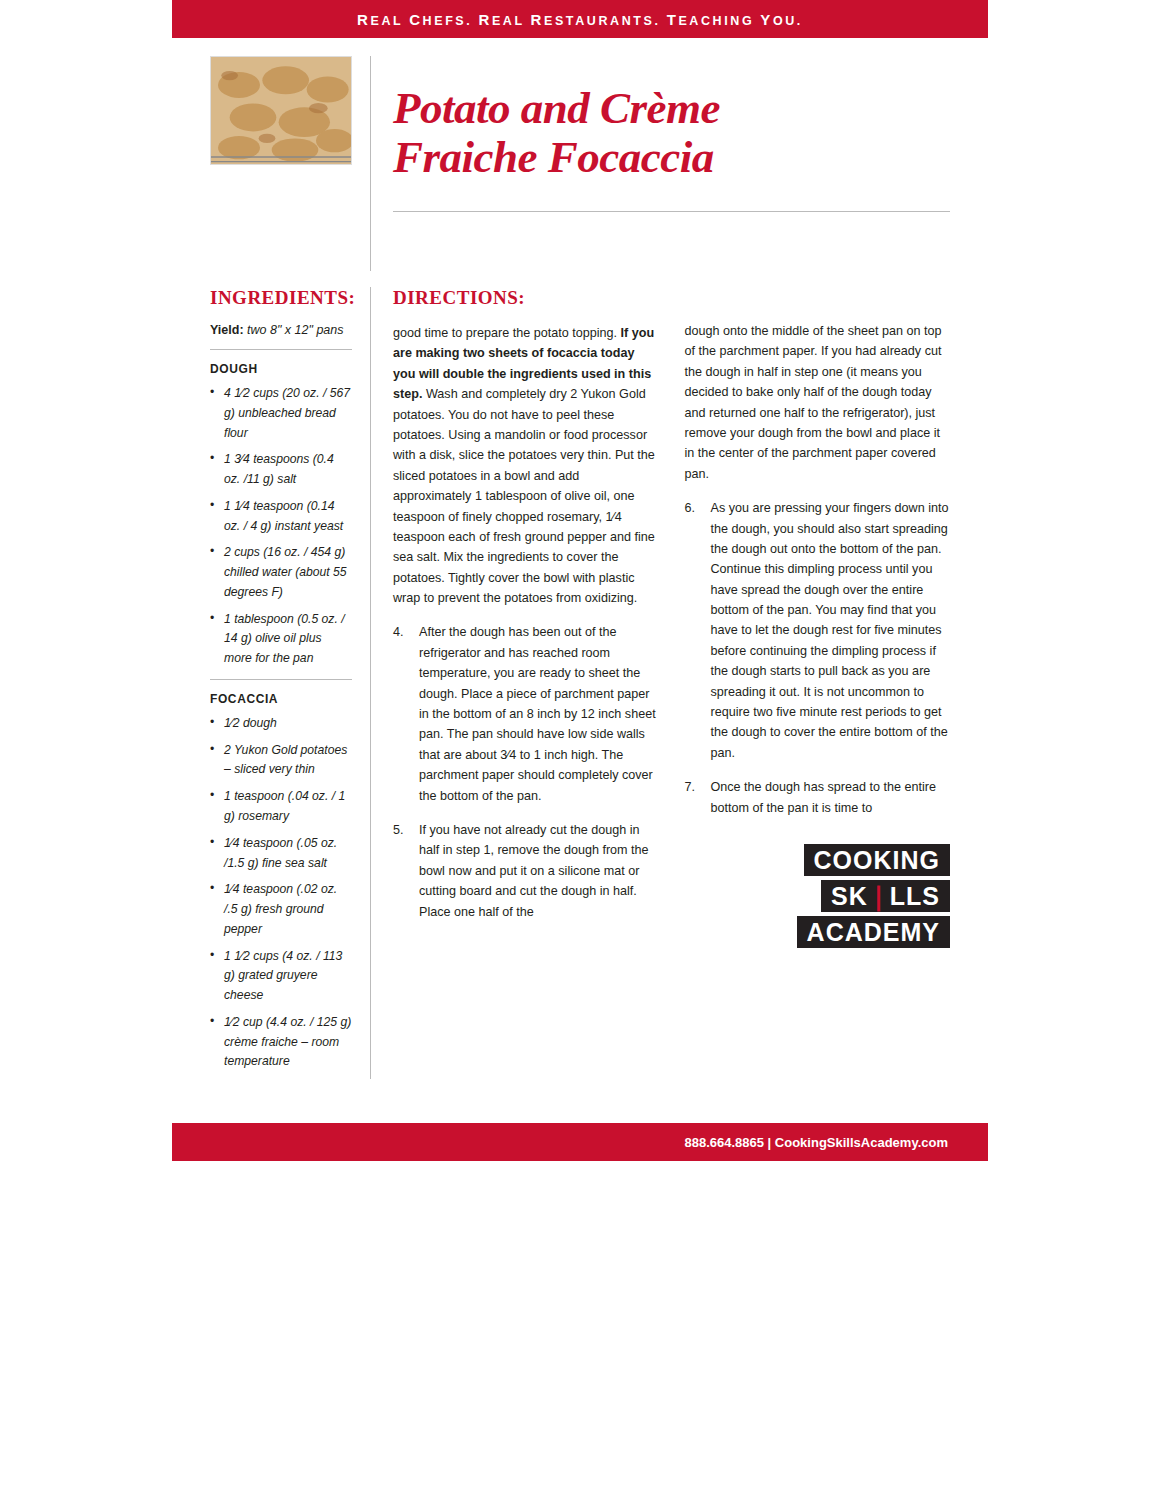Real Chefs. Real Restaurants. Teaching You.
Potato and Crème
Fraiche Focaccia
INGREDIENTS:
Yield: two 8" x 12" pans
DOUGH
4 1⁄2 cups (20 oz. / 567 g) unbleached bread flour
1 3⁄4 teaspoons (0.4 oz. /11 g) salt
1 1⁄4 teaspoon (0.14 oz. / 4 g) instant yeast
2 cups (16 oz. / 454 g) chilled water (about 55 degrees F)
1 tablespoon (0.5 oz. / 14 g) olive oil plus more for the pan
FOCACCIA
1⁄2 dough
2 Yukon Gold potatoes – sliced very thin
1 teaspoon (.04 oz. / 1 g) rosemary
1⁄4 teaspoon (.05 oz. /1.5 g) fine sea salt
1⁄4 teaspoon (.02 oz. /.5 g) fresh ground pepper
1 1⁄2 cups (4 oz. / 113 g) grated gruyere cheese
1⁄2 cup (4.4 oz. / 125 g) crème fraiche – room temperature
DIRECTIONS:
good time to prepare the potato topping. If you are making two sheets of focaccia today you will double the ingredients used in this step. Wash and completely dry 2 Yukon Gold potatoes. You do not have to peel these potatoes. Using a mandolin or food processor with a disk, slice the potatoes very thin. Put the sliced potatoes in a bowl and add approximately 1 tablespoon of olive oil, one teaspoon of finely chopped rosemary, 1⁄4 teaspoon each of fresh ground pepper and fine sea salt. Mix the ingredients to cover the potatoes. Tightly cover the bowl with plastic wrap to prevent the potatoes from oxidizing.
4.
After the dough has been out of the refrigerator and has reached room temperature, you are ready to sheet the dough. Place a piece of parchment paper in the bottom of an 8 inch by 12 inch sheet pan. The pan should have low side walls that are about 3⁄4 to 1 inch high. The parchment paper should completely cover the bottom of the pan.
5.
If you have not already cut the dough in half in step 1, remove the dough from the bowl now and put it on a silicone mat or cutting board and cut the dough in half. Place one half of the
dough onto the middle of the sheet pan on top of the parchment paper. If you had already cut the dough in half in step one (it means you decided to bake only half of the dough today and returned one half to the refrigerator), just remove your dough from the bowl and place it in the center of the parchment paper covered pan.
6.
As you are pressing your fingers down into the dough, you should also start spreading the dough out onto the bottom of the pan. Continue this dimpling process until you have spread the dough over the entire bottom of the pan. You may find that you have to let the dough rest for five minutes before continuing the dimpling process if the dough starts to pull back as you are spreading it out. It is not uncommon to require two five minute rest periods to get the dough to cover the entire bottom of the pan.
7.
Once the dough has spread to the entire bottom of the pan it is time to
COOKING
SK❘LLS
ACADEMY
888.664.8865 | CookingSkillsAcademy.com